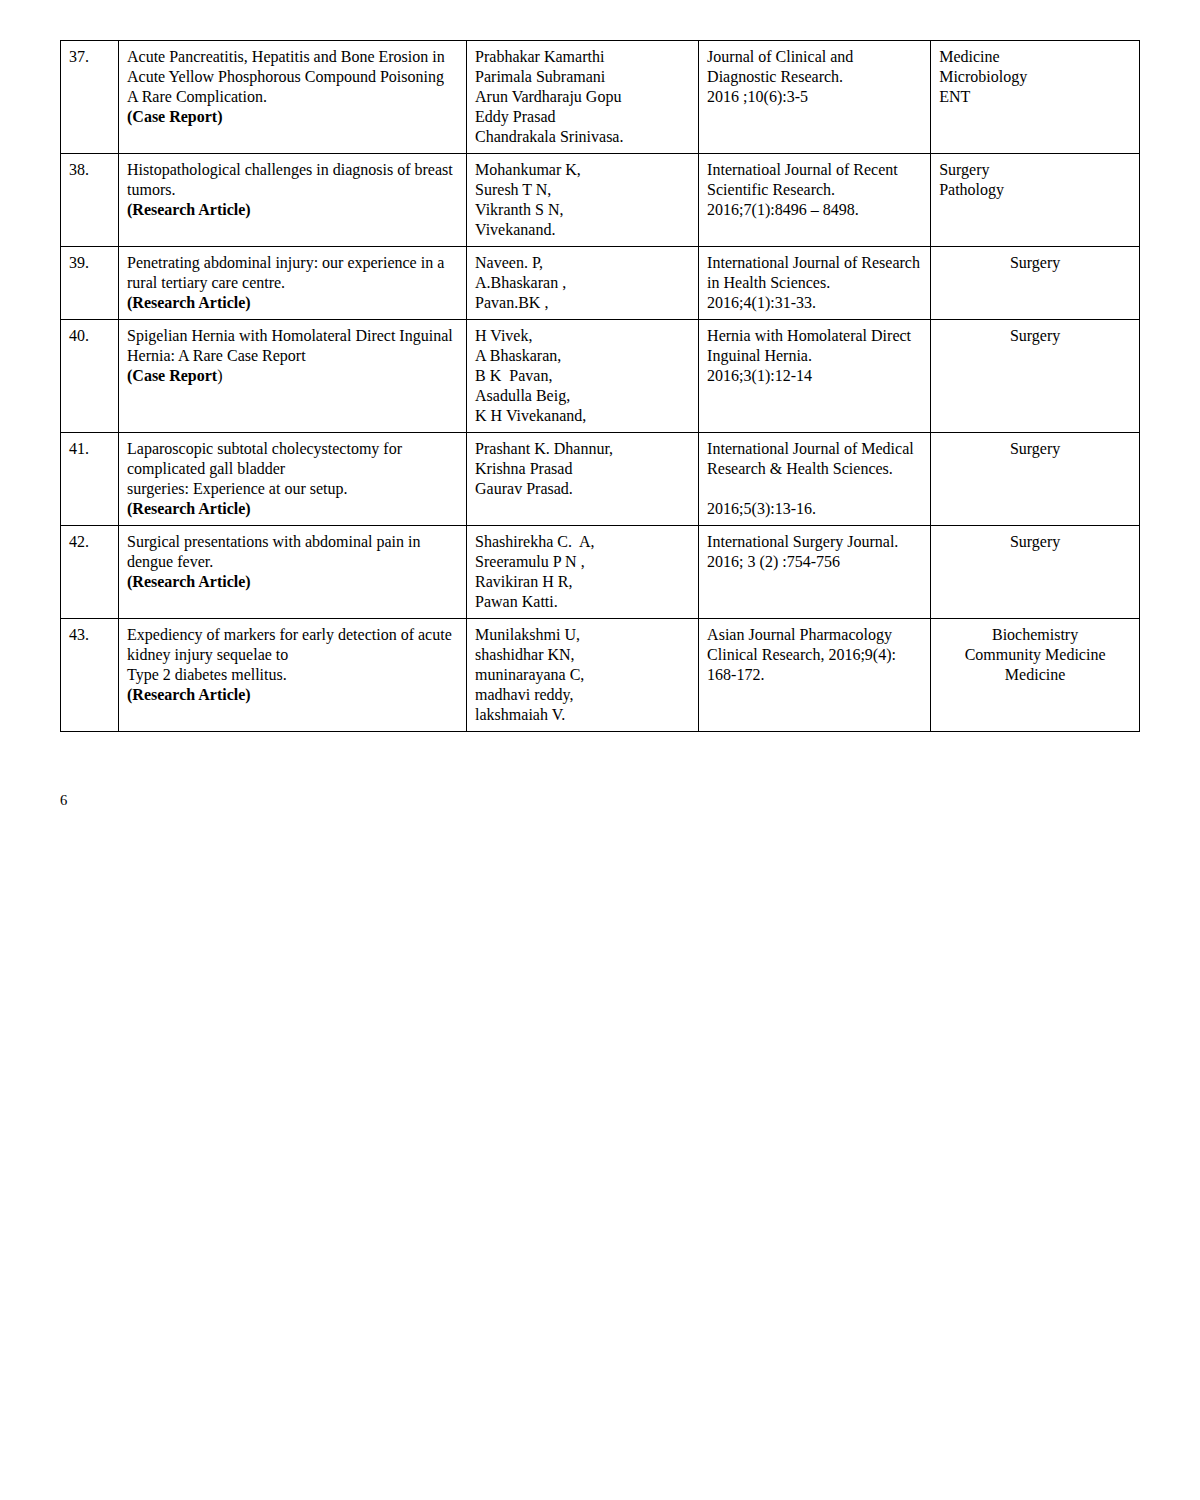| 37. | Acute Pancreatitis, Hepatitis and Bone Erosion in Acute Yellow Phosphorous Compound Poisoning A Rare Complication. (Case Report) | Prabhakar Kamarthi Parimala Subramani Arun Vardharaju Gopu Eddy Prasad Chandrakala Srinivasa. | Journal of Clinical and Diagnostic Research. 2016 ;10(6):3-5 | Medicine Microbiology ENT |
| 38. | Histopathological challenges in diagnosis of breast tumors. (Research Article) | Mohankumar K, Suresh T N, Vikranth S N, Vivekanand. | Internatioal Journal of Recent Scientific Research. 2016;7(1):8496 – 8498. | Surgery Pathology |
| 39. | Penetrating abdominal injury: our experience in a rural tertiary care centre. (Research Article) | Naveen. P, A.Bhaskaran , Pavan.BK , | International Journal of Research in Health Sciences. 2016;4(1):31-33. | Surgery |
| 40. | Spigelian Hernia with Homolateral Direct Inguinal Hernia: A Rare Case Report (Case Report ) | H Vivek, A Bhaskaran, B K Pavan, Asadulla Beig, K H Vivekanand, | Hernia with Homolateral Direct Inguinal Hernia. 2016;3(1):12-14 | Surgery |
| 41. | Laparoscopic subtotal cholecystectomy for complicated gall bladder surgeries: Experience at our setup. (Research Article) | Prashant K. Dhannur, Krishna Prasad Gaurav Prasad. | International Journal of Medical Research & Health Sciences. 2016;5(3):13-16. | Surgery |
| 42. | Surgical presentations with abdominal pain in dengue fever. (Research Article) | Shashirekha C. A, Sreeramulu P N , Ravikiran H R, Pawan Katti. | International Surgery Journal. 2016; 3 (2) :754-756 | Surgery |
| 43. | Expediency of markers for early detection of acute kidney injury sequelae to Type 2 diabetes mellitus. (Research Article) | Munilakshmi U, shashidhar KN, muninarayana C, madhavi reddy, lakshmaiah V. | Asian Journal Pharmacology Clinical Research, 2016;9(4): 168-172. | Biochemistry Community Medicine Medicine |
6